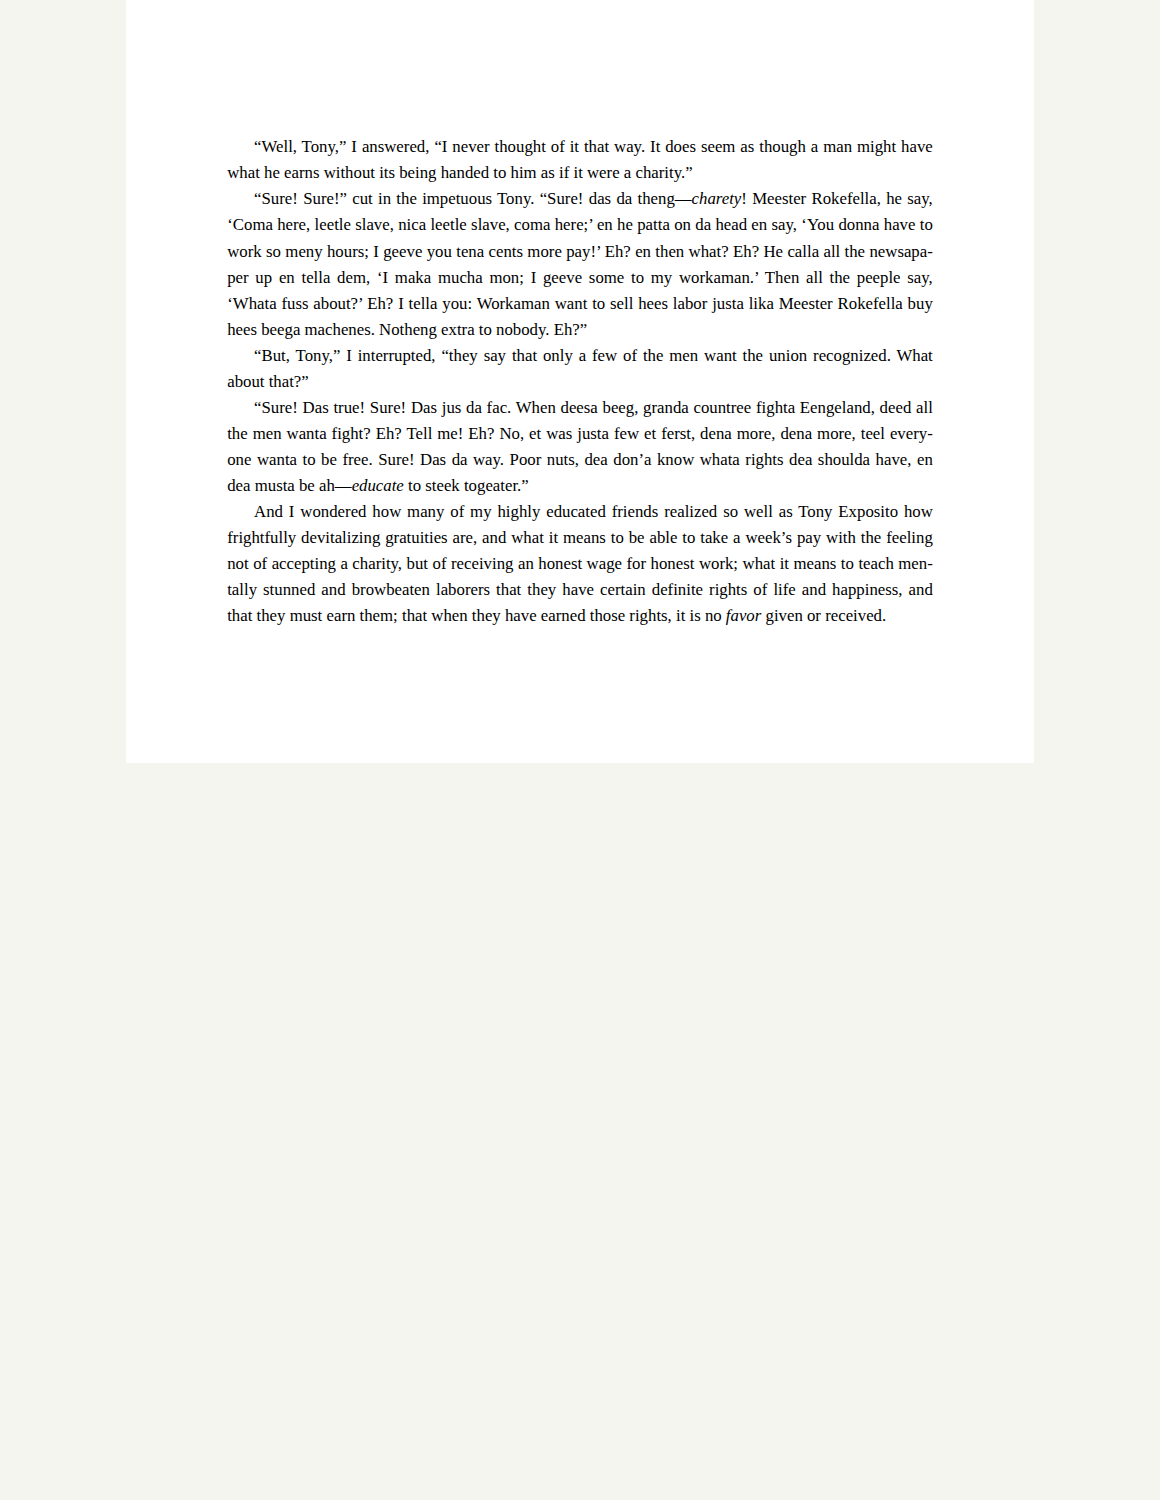“Well, Tony,” I answered, “I never thought of it that way. It does seem as though a man might have what he earns without its being handed to him as if it were a charity.”
“Sure! Sure!” cut in the impetuous Tony. “Sure! das da theng—charety! Meester Rokefella, he say, ‘Coma here, leetle slave, nica leetle slave, coma here;’ en he patta on da head en say, ‘You donna have to work so meny hours; I geeve you tena cents more pay!’ Eh? en then what? Eh? He calla all the newsapaper up en tella dem, ‘I maka mucha mon; I geeve some to my workaman.’ Then all the peeple say, ‘Whata fuss about?’ Eh? I tella you: Workaman want to sell hees labor justa lika Meester Rokefella buy hees beega machenes. Notheng extra to nobody. Eh?”
“But, Tony,” I interrupted, “they say that only a few of the men want the union recognized. What about that?”
“Sure! Das true! Sure! Das jus da fac. When deesa beeg, granda countree fighta Eengeland, deed all the men wanta fight? Eh? Tell me! Eh? No, et was justa few et ferst, dena more, dena more, teel everyone wanta to be free. Sure! Das da way. Poor nuts, dea don’a know whata rights dea shoulda have, en dea musta be ah—educate to steek togeater.”
And I wondered how many of my highly educated friends realized so well as Tony Exposito how frightfully devitalizing gratuities are, and what it means to be able to take a week’s pay with the feeling not of accepting a charity, but of receiving an honest wage for honest work; what it means to teach mentally stunned and browbeaten laborers that they have certain definite rights of life and happiness, and that they must earn them; that when they have earned those rights, it is no favor given or received.